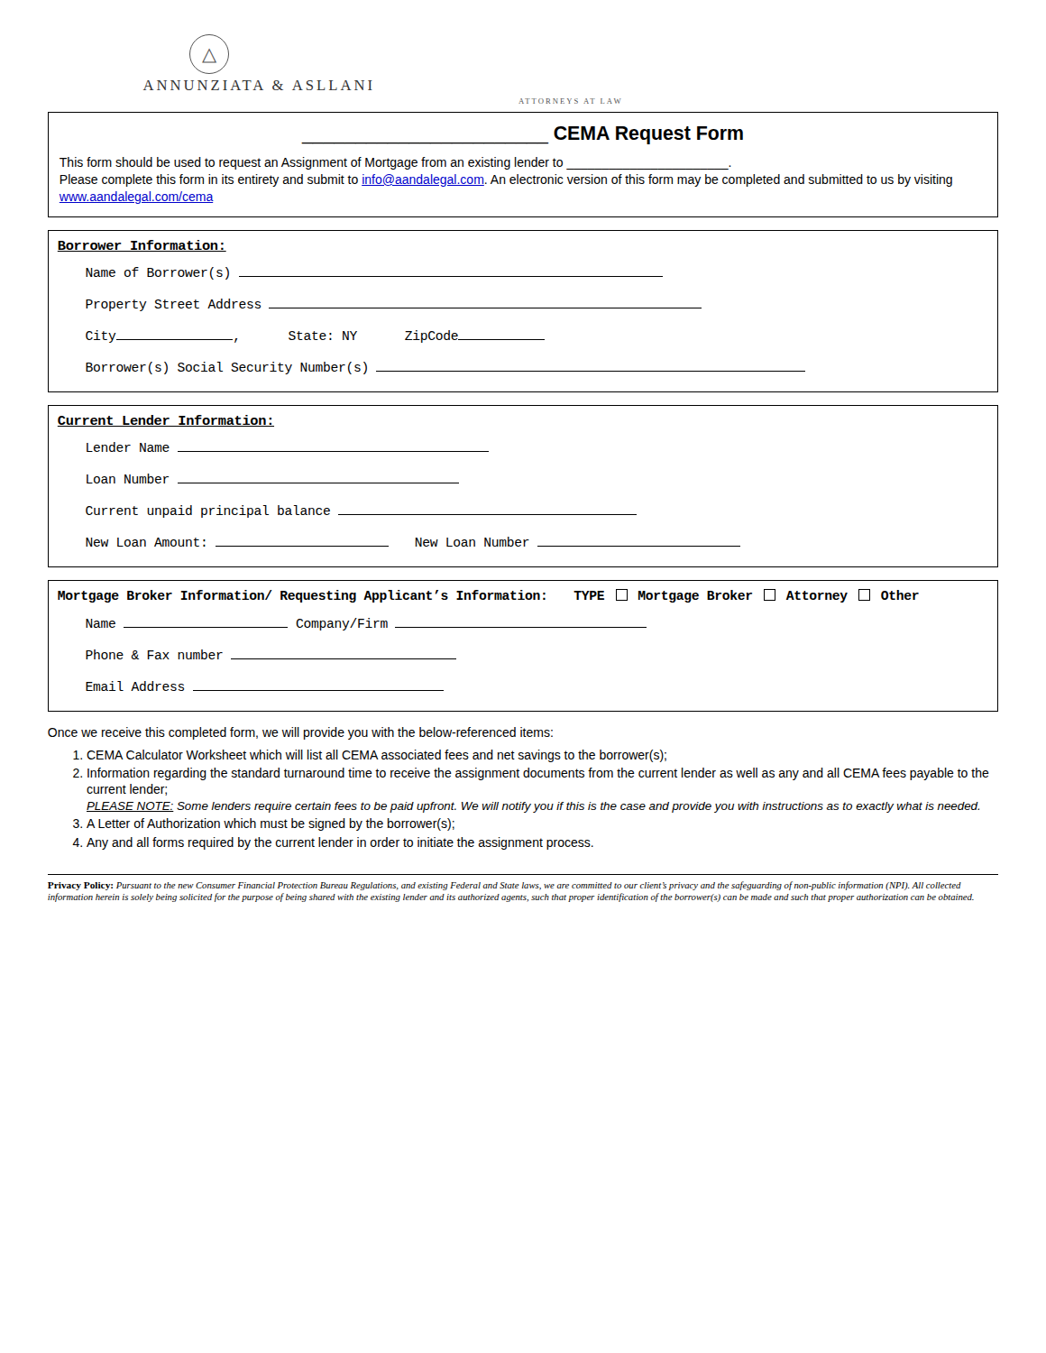△
ANNUNZIATA & ASLLANI
ATTORNEYS AT LAW
_______________________ CEMA Request Form
This form should be used to request an Assignment of Mortgage from an existing lender to _______________________.
Please complete this form in its entirety and submit to info@aandalegal.com. An electronic version of this form may be completed and submitted to us by visiting www.aandalegal.com/cema
Borrower Information:
Name of Borrower(s)
Property Street Address
City , State: NY ZipCode
Borrower(s) Social Security Number(s)
Current Lender Information:
Lender Name
Loan Number
Current unpaid principal balance
New Loan Amount: New Loan Number
Mortgage Broker Information/ Requesting Applicant’s Information: TYPE Mortgage Broker Attorney Other
Name Company/Firm
Phone & Fax number
Email Address
Once we receive this completed form, we will provide you with the below-referenced items:
CEMA Calculator Worksheet which will list all CEMA associated fees and net savings to the borrower(s);
Information regarding the standard turnaround time to receive the assignment documents from the current lender as well as any and all CEMA fees payable to the current lender;
PLEASE NOTE: Some lenders require certain fees to be paid upfront. We will notify you if this is the case and provide you with instructions as to exactly what is needed.
A Letter of Authorization which must be signed by the borrower(s);
Any and all forms required by the current lender in order to initiate the assignment process.
Privacy Policy: Pursuant to the new Consumer Financial Protection Bureau Regulations, and existing Federal and State laws, we are committed to our client’s privacy and the safeguarding of non-public information (NPI). All collected information herein is solely being solicited for the purpose of being shared with the existing lender and its authorized agents, such that proper identification of the borrower(s) can be made and such that proper authorization can be obtained.